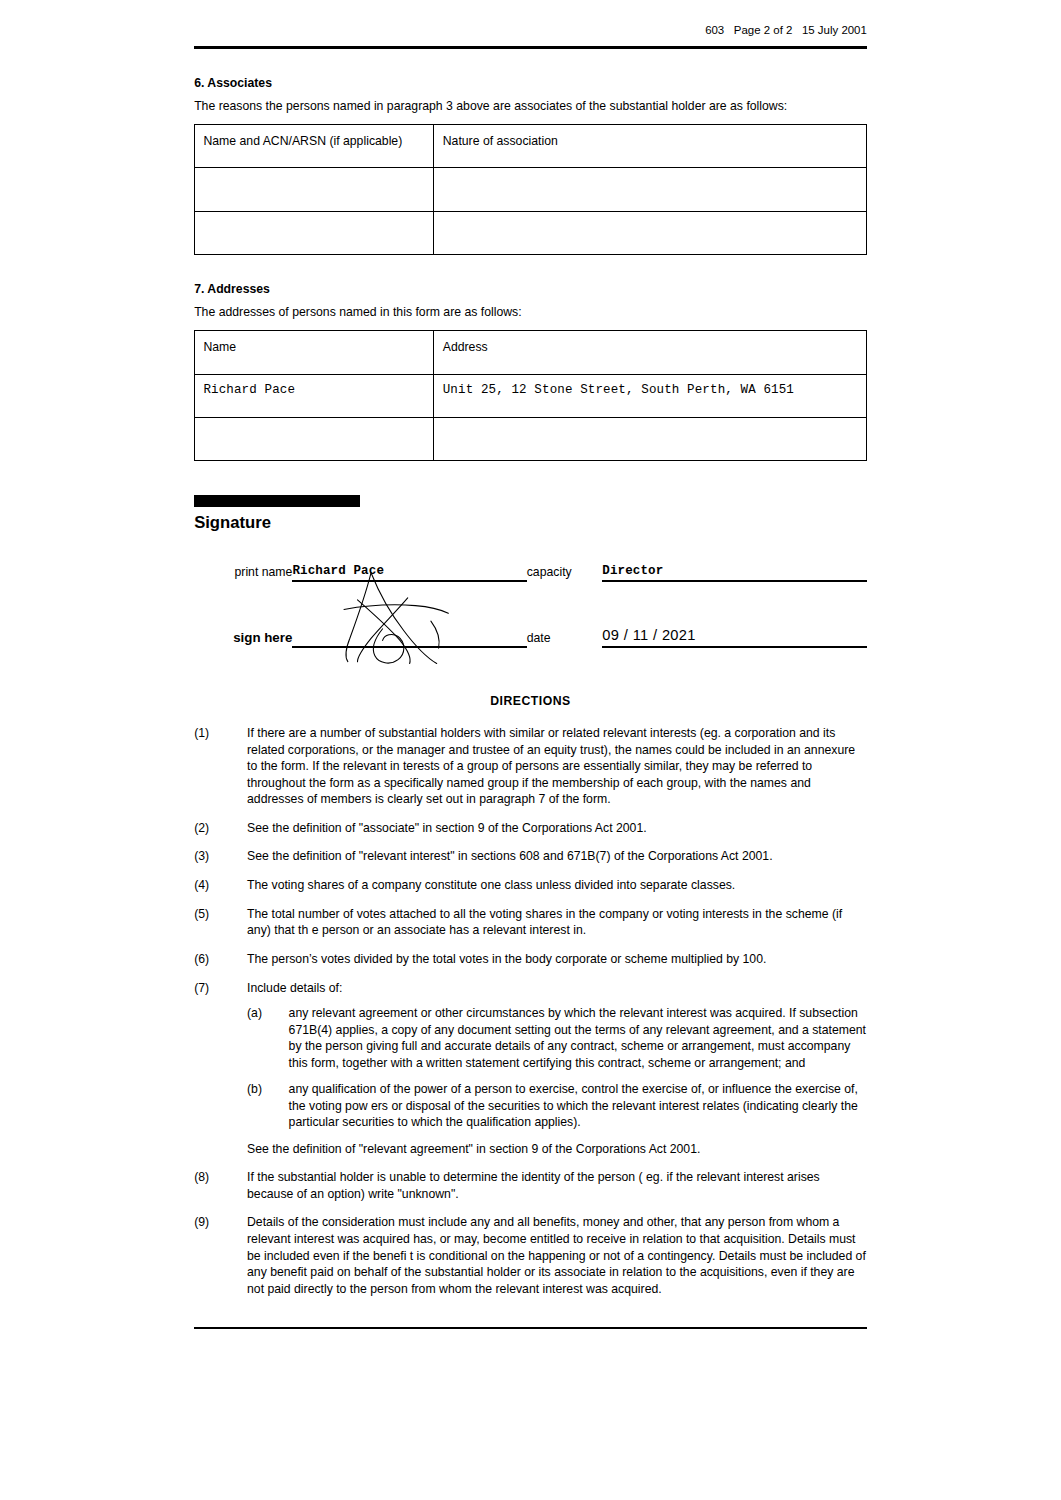603 Page 2 of 2 15 July 2001
6. Associates
The reasons the persons named in paragraph 3 above are associates of the substantial holder are as follows:
| Name and ACN/ARSN (if applicable) | Nature of association |
| --- | --- |
7. Addresses
The addresses of persons named in this form are as follows:
| Name | Address |
| --- | --- |
| Richard Pace | Unit 25, 12 Stone Street, South Perth, WA 6151 |
Signature
| print name | Richard Pace | capacity | Director |
| sign here | | date | 09 / 11 / 2021 |
DIRECTIONS
(1) If there are a number of substantial holders with similar or related relevant interests (eg. a corporation and its related corporations, or the manager and trustee of an equity trust), the names could be included in an annexure to the form. If the relevant in terests of a group of persons are essentially similar, they may be referred to throughout the form as a specifically named group if the membership of each group, with the names and addresses of members is clearly set out in paragraph 7 of the form.
(2) See the definition of "associate" in section 9 of the Corporations Act 2001.
(3) See the definition of "relevant interest" in sections 608 and 671B(7) of the Corporations Act 2001.
(4) The voting shares of a company constitute one class unless divided into separate classes.
(5) The total number of votes attached to all the voting shares in the company or voting interests in the scheme (if any) that th e person or an associate has a relevant interest in.
(6) The person’s votes divided by the total votes in the body corporate or scheme multiplied by 100.
(7) Include details of:
(a) any relevant agreement or other circumstances by which the relevant interest was acquired. If subsection 671B(4) applies, a copy of any document setting out the terms of any relevant agreement, and a statement by the person giving full and accurate details of any contract, scheme or arrangement, must accompany this form, together with a written statement certifying this contract, scheme or arrangement; and
(b) any qualification of the power of a person to exercise, control the exercise of, or influence the exercise of, the voting pow ers or disposal of the securities to which the relevant interest relates (indicating clearly the particular securities to which the qualification applies).
See the definition of "relevant agreement" in section 9 of the Corporations Act 2001.
(8) If the substantial holder is unable to determine the identity of the person ( eg. if the relevant interest arises because of an option) write "unknown".
(9) Details of the consideration must include any and all benefits, money and other, that any person from whom a relevant interest was acquired has, or may, become entitled to receive in relation to that acquisition. Details must be included even if the benefi t is conditional on the happening or not of a contingency. Details must be included of any benefit paid on behalf of the substantial holder or its associate in relation to the acquisitions, even if they are not paid directly to the person from whom the relevant interest was acquired.